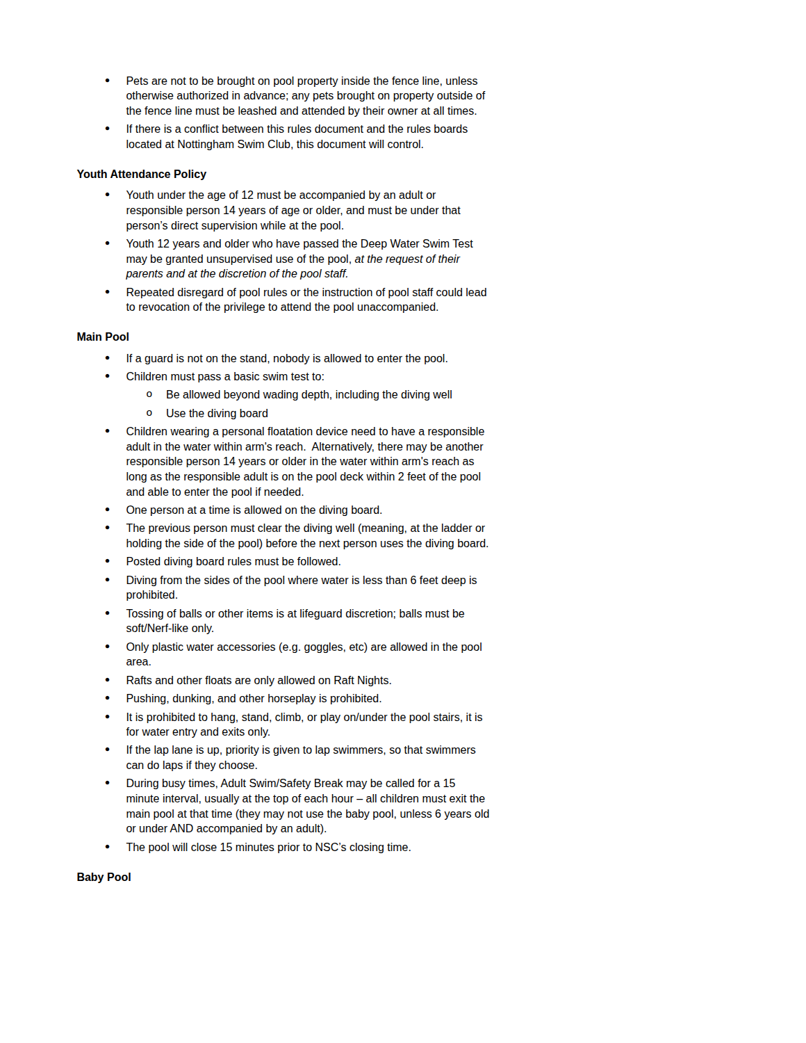Pets are not to be brought on pool property inside the fence line, unless otherwise authorized in advance; any pets brought on property outside of the fence line must be leashed and attended by their owner at all times.
If there is a conflict between this rules document and the rules boards located at Nottingham Swim Club, this document will control.
Youth Attendance Policy
Youth under the age of 12 must be accompanied by an adult or responsible person 14 years of age or older, and must be under that person’s direct supervision while at the pool.
Youth 12 years and older who have passed the Deep Water Swim Test may be granted unsupervised use of the pool, at the request of their parents and at the discretion of the pool staff.
Repeated disregard of pool rules or the instruction of pool staff could lead to revocation of the privilege to attend the pool unaccompanied.
Main Pool
If a guard is not on the stand, nobody is allowed to enter the pool.
Children must pass a basic swim test to:
Be allowed beyond wading depth, including the diving well
Use the diving board
Children wearing a personal floatation device need to have a responsible adult in the water within arm's reach. Alternatively, there may be another responsible person 14 years or older in the water within arm's reach as long as the responsible adult is on the pool deck within 2 feet of the pool and able to enter the pool if needed.
One person at a time is allowed on the diving board.
The previous person must clear the diving well (meaning, at the ladder or holding the side of the pool) before the next person uses the diving board.
Posted diving board rules must be followed.
Diving from the sides of the pool where water is less than 6 feet deep is prohibited.
Tossing of balls or other items is at lifeguard discretion; balls must be soft/Nerf-like only.
Only plastic water accessories (e.g. goggles, etc) are allowed in the pool area.
Rafts and other floats are only allowed on Raft Nights.
Pushing, dunking, and other horseplay is prohibited.
It is prohibited to hang, stand, climb, or play on/under the pool stairs, it is for water entry and exits only.
If the lap lane is up, priority is given to lap swimmers, so that swimmers can do laps if they choose.
During busy times, Adult Swim/Safety Break may be called for a 15 minute interval, usually at the top of each hour – all children must exit the main pool at that time (they may not use the baby pool, unless 6 years old or under AND accompanied by an adult).
The pool will close 15 minutes prior to NSC’s closing time.
Baby Pool